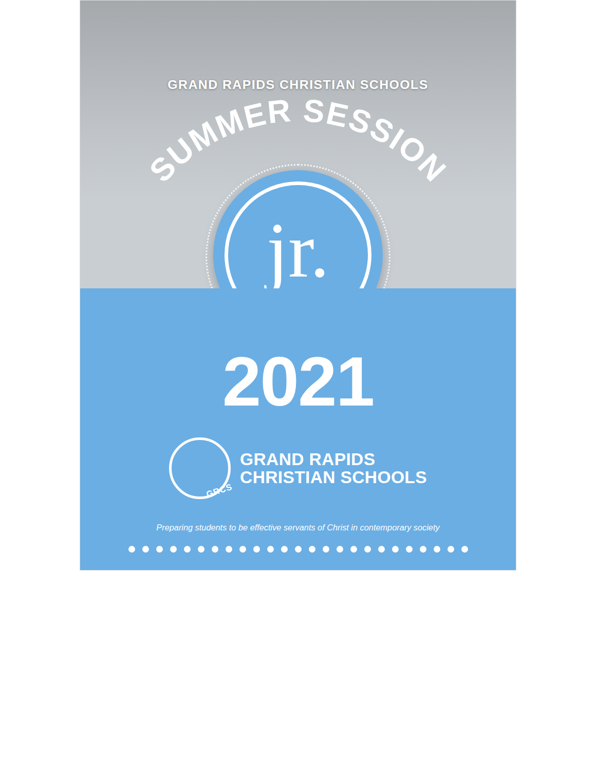GRAND RAPIDS CHRISTIAN SCHOOLS
SUMMER SESSION
jr.
GRCS
2021
GRCS
GRAND RAPIDS
CHRISTIAN SCHOOLS
Preparing students to be effective servants of Christ in contemporary society